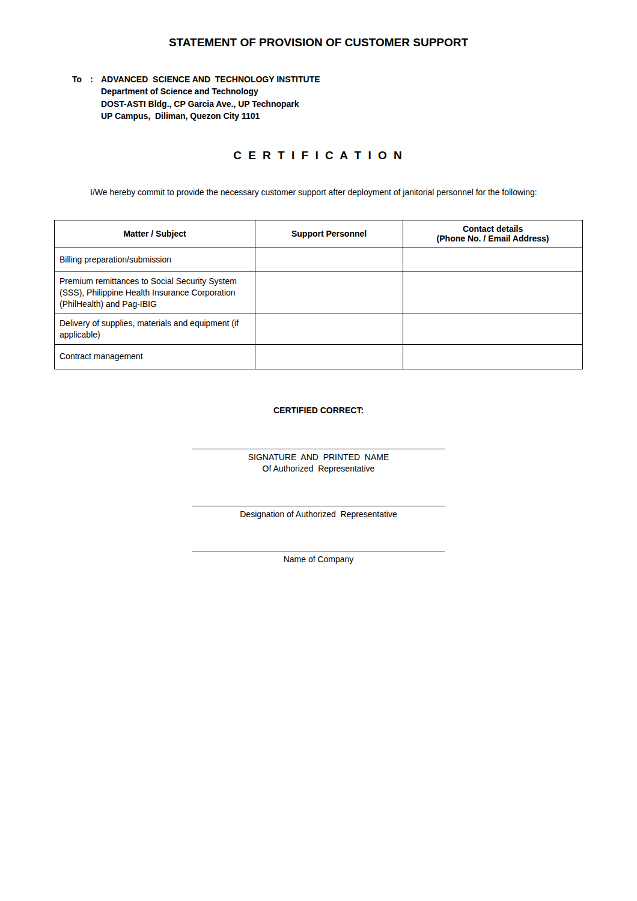STATEMENT OF PROVISION OF CUSTOMER SUPPORT
To: ADVANCED SCIENCE AND TECHNOLOGY INSTITUTE
Department of Science and Technology
DOST-ASTI Bldg., CP Garcia Ave., UP Technopark
UP Campus, Diliman, Quezon City 1101
C E R T I F I C A T I O N
I/We hereby commit to provide the necessary customer support after deployment of janitorial personnel for the following:
| Matter / Subject | Support Personnel | Contact details (Phone No. / Email Address) |
| --- | --- | --- |
| Billing preparation/submission | | |
| Premium remittances to Social Security System (SSS), Philippine Health Insurance Corporation (PhilHealth) and Pag-IBIG | | |
| Delivery of supplies, materials and equipment (if applicable) | | |
| Contract management | | |
CERTIFIED CORRECT:
SIGNATURE AND PRINTED NAME
Of Authorized Representative
Designation of Authorized Representative
Name of Company